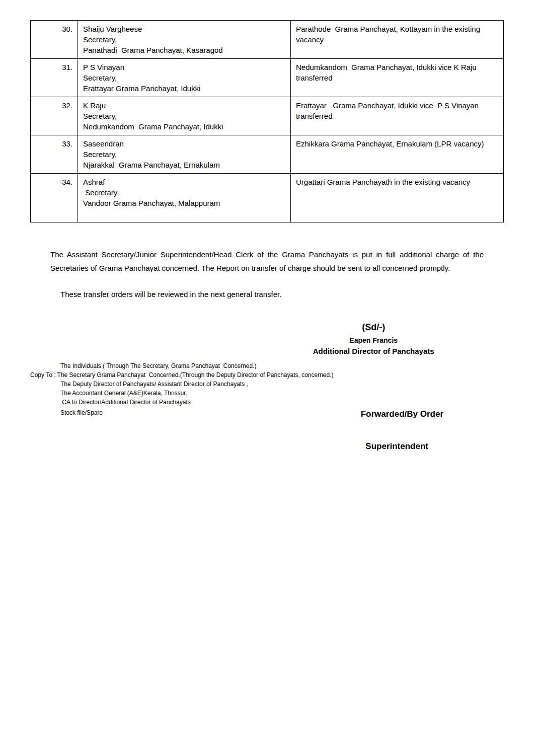| 30. | Shaiju Vargheese Secretary, Panathadi Grama Panchayat, Kasaragod | Parathode Grama Panchayat, Kottayam in the existing vacancy |
| 31. | P S Vinayan Secretary, Erattayar Grama Panchayat, Idukki | Nedumkandom Grama Panchayat, Idukki vice K Raju transferred |
| 32. | K Raju Secretary, Nedumkandom Grama Panchayat, Idukki | Erattayar Grama Panchayat, Idukki vice P S Vinayan transferred |
| 33. | Saseendran Secretary, Njarakkal Grama Panchayat, Ernakulam | Ezhikkara Grama Panchayat, Ernakulam (LPR vacancy) |
| 34. | Ashraf Secretary, Vandoor Grama Panchayat, Malappuram | Urgattari Grama Panchayath in the existing vacancy |
The Assistant Secretary/Junior Superintendent/Head Clerk of the Grama Panchayats is put in full additional charge of the Secretaries of Grama Panchayat concerned. The Report on transfer of charge should be sent to all concerned promptly.
These transfer orders will be reviewed in the next general transfer.
(Sd/-)
Eapen Francis
Additional Director of Panchayats
The Individuals ( Through The Secretary, Grama Panchayat Concerned.)
Copy To : The Secretary Grama Panchayat Concerned.(Through the Deputy Director of Panchayats, concerned.)
The Deputy Director of Panchayats/ Assistant Director of Panchayats ,
The Accountant General (A&E)Kerala, Thrissur.
CA to Director/Additional Director of Panchayats
Stock file/Spare
Forwarded/By Order
Superintendent